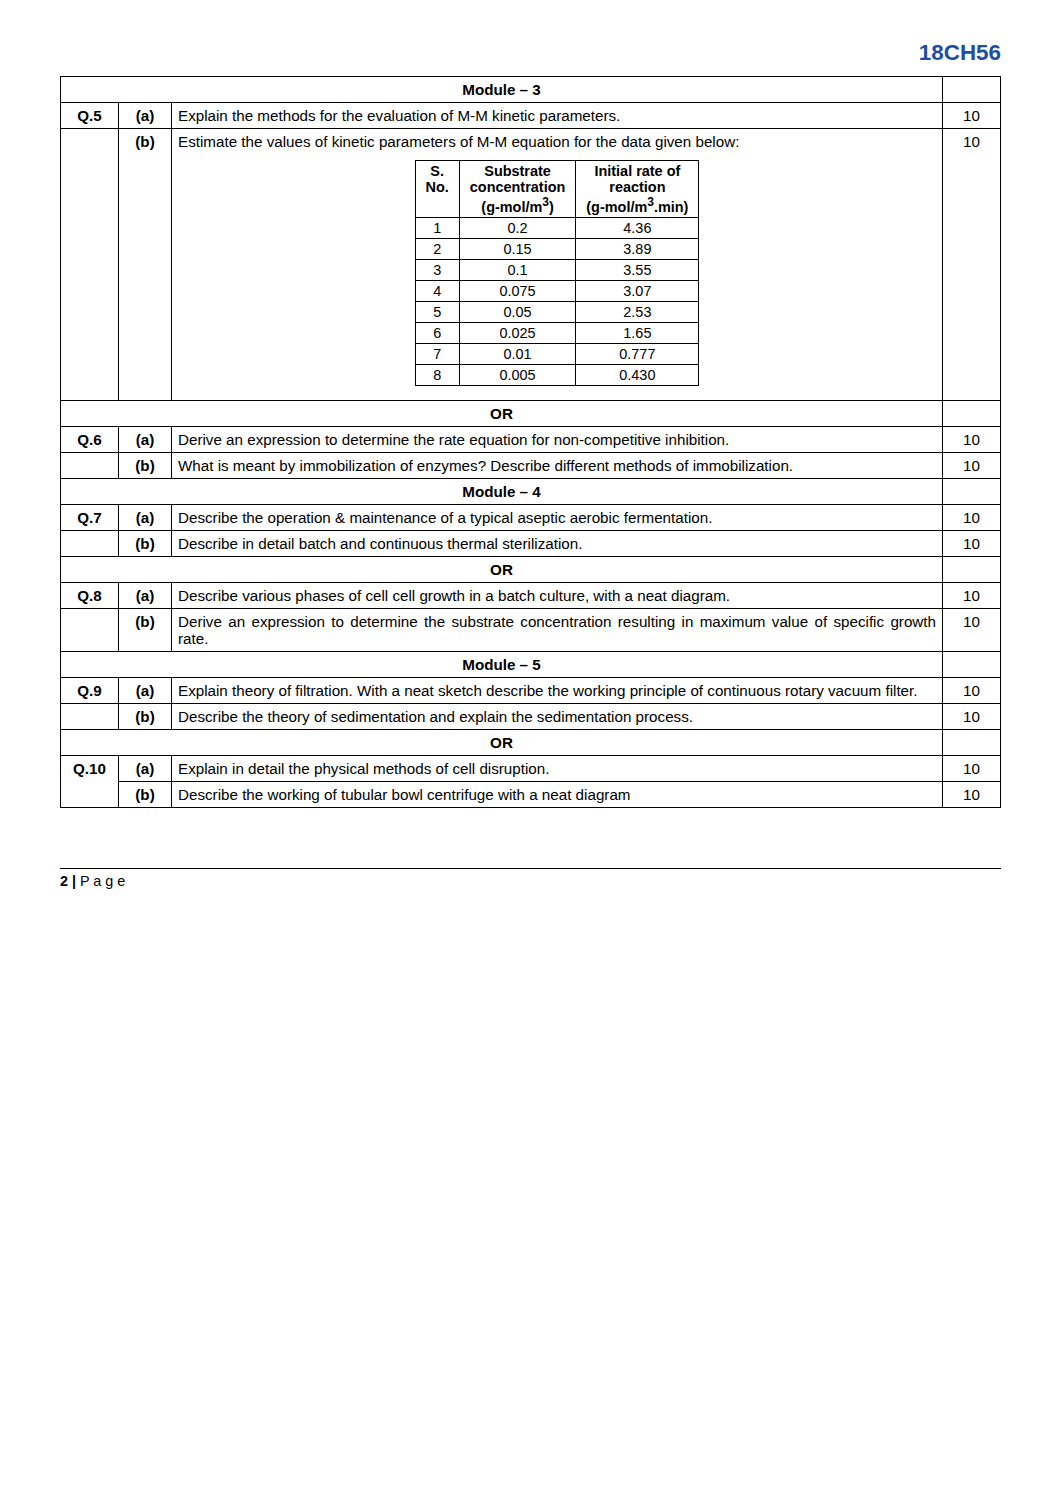18CH56
| Module – 3 | |
| Q.5 | (a) | Explain the methods for the evaluation of M-M kinetic parameters. | 10 |
| | (b) | Estimate the values of kinetic parameters of M-M equation for the data given below: / S. No. / Substrate concentration (g-mol/m 3 ) / Initial rate of reaction (g-mol/m 3 .min) / / --- / --- / --- / / 1 / 0.2 / 4.36 / / 2 / 0.15 / 3.89 / / 3 / 0.1 / 3.55 / / 4 / 0.075 / 3.07 / / 5 / 0.05 / 2.53 / / 6 / 0.025 / 1.65 / / 7 / 0.01 / 0.777 / / 8 / 0.005 / 0.430 / | 10 |
| OR | |
| Q.6 | (a) | Derive an expression to determine the rate equation for non-competitive inhibition. | 10 |
| | (b) | What is meant by immobilization of enzymes? Describe different methods of immobilization. | 10 |
| Module – 4 | |
| Q.7 | (a) | Describe the operation & maintenance of a typical aseptic aerobic fermentation. | 10 |
| | (b) | Describe in detail batch and continuous thermal sterilization. | 10 |
| OR | |
| Q.8 | (a) | Describe various phases of cell cell growth in a batch culture, with a neat diagram. | 10 |
| | (b) | Derive an expression to determine the substrate concentration resulting in maximum value of specific growth rate. | 10 |
| Module – 5 | |
| Q.9 | (a) | Explain theory of filtration. With a neat sketch describe the working principle of continuous rotary vacuum filter. | 10 |
| | (b) | Describe the theory of sedimentation and explain the sedimentation process. | 10 |
| OR | |
| Q.10 | (a) | Explain in detail the physical methods of cell disruption. | 10 |
| (b) | Describe the working of tubular bowl centrifuge with a neat diagram | 10 |
2 | P a g e